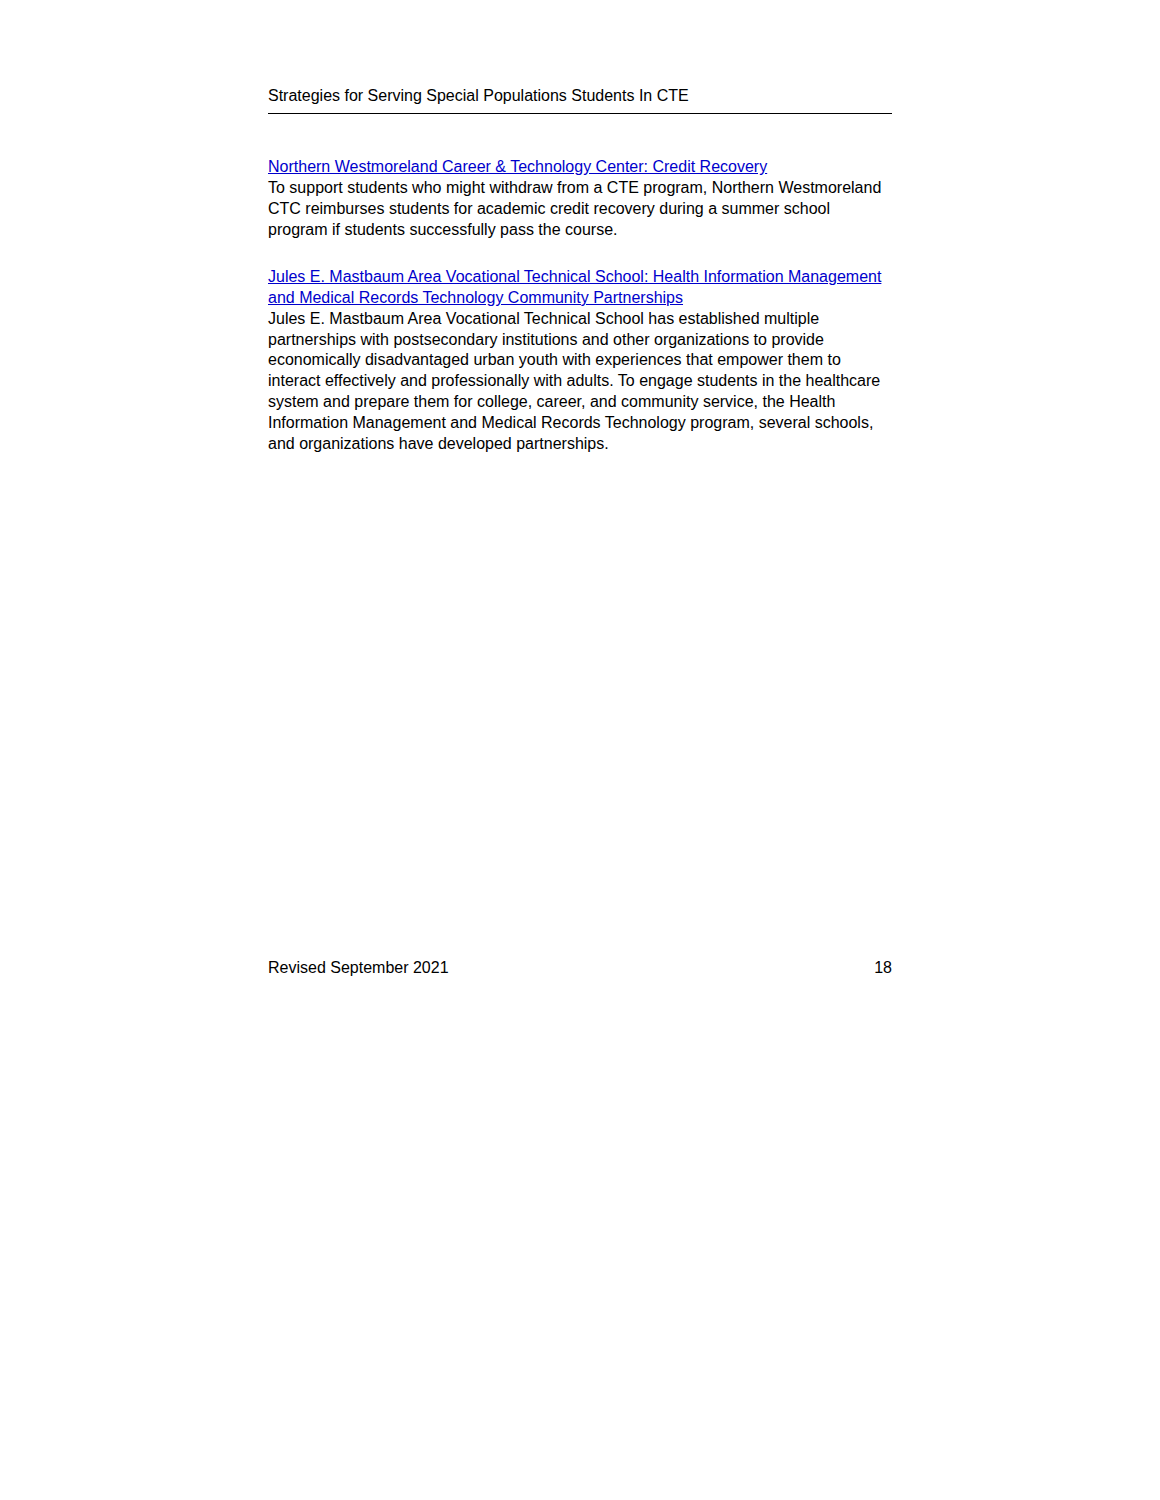Strategies for Serving Special Populations Students In CTE
Northern Westmoreland Career & Technology Center: Credit Recovery
To support students who might withdraw from a CTE program, Northern Westmoreland CTC reimburses students for academic credit recovery during a summer school program if students successfully pass the course.
Jules E. Mastbaum Area Vocational Technical School: Health Information Management and Medical Records Technology Community Partnerships
Jules E. Mastbaum Area Vocational Technical School has established multiple partnerships with postsecondary institutions and other organizations to provide economically disadvantaged urban youth with experiences that empower them to interact effectively and professionally with adults. To engage students in the healthcare system and prepare them for college, career, and community service, the Health Information Management and Medical Records Technology program, several schools, and organizations have developed partnerships.
Revised September 2021
18